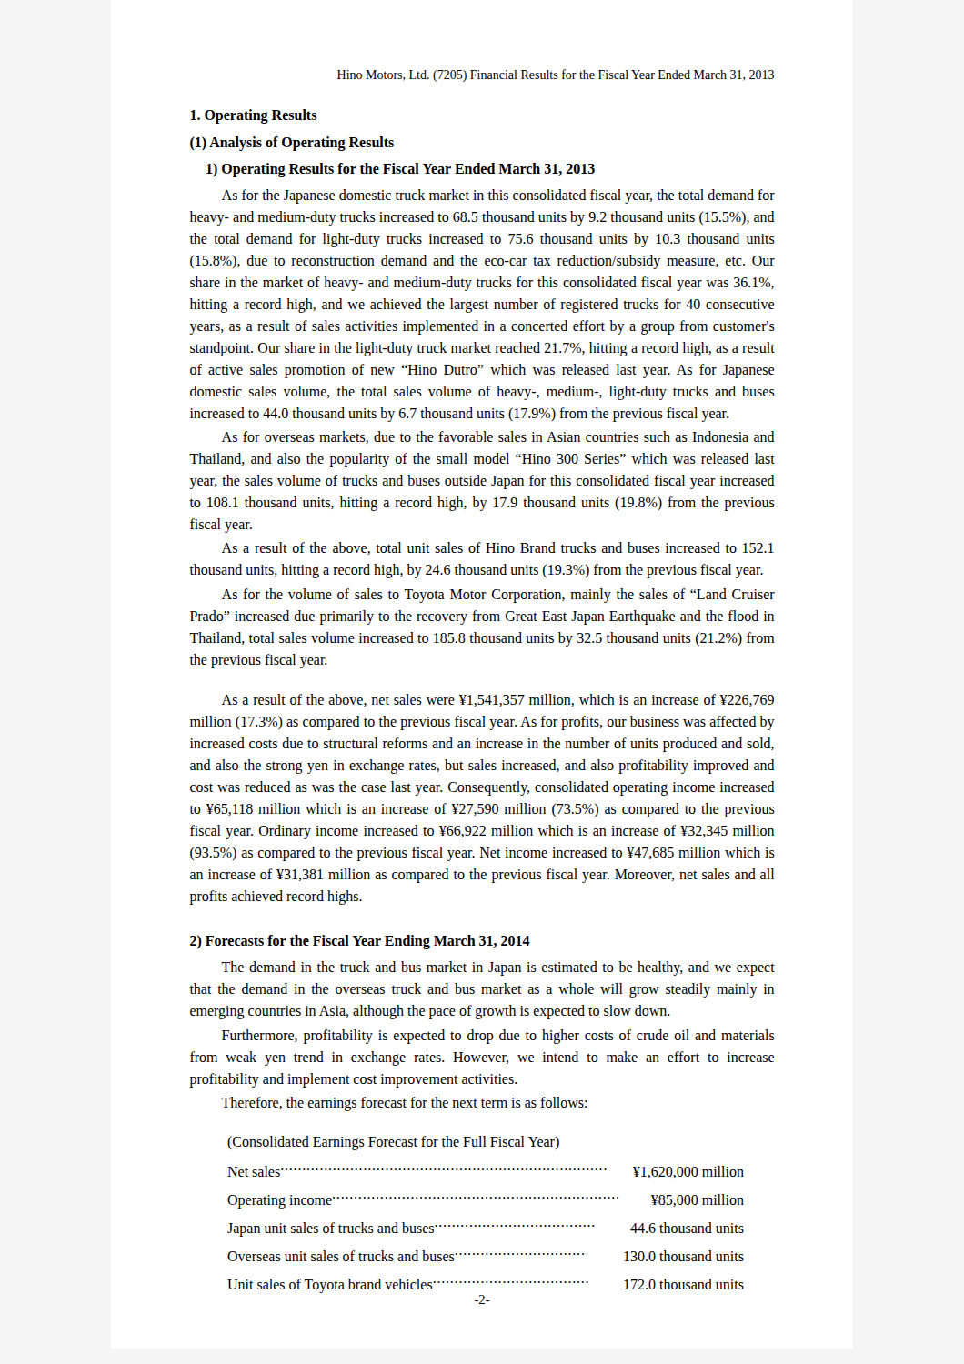Hino Motors, Ltd. (7205) Financial Results for the Fiscal Year Ended March 31, 2013
1. Operating Results
(1) Analysis of Operating Results
1) Operating Results for the Fiscal Year Ended March 31, 2013
As for the Japanese domestic truck market in this consolidated fiscal year, the total demand for heavy- and medium-duty trucks increased to 68.5 thousand units by 9.2 thousand units (15.5%), and the total demand for light-duty trucks increased to 75.6 thousand units by 10.3 thousand units (15.8%), due to reconstruction demand and the eco-car tax reduction/subsidy measure, etc. Our share in the market of heavy- and medium-duty trucks for this consolidated fiscal year was 36.1%, hitting a record high, and we achieved the largest number of registered trucks for 40 consecutive years, as a result of sales activities implemented in a concerted effort by a group from customer's standpoint. Our share in the light-duty truck market reached 21.7%, hitting a record high, as a result of active sales promotion of new “Hino Dutro” which was released last year. As for Japanese domestic sales volume, the total sales volume of heavy-, medium-, light-duty trucks and buses increased to 44.0 thousand units by 6.7 thousand units (17.9%) from the previous fiscal year.
As for overseas markets, due to the favorable sales in Asian countries such as Indonesia and Thailand, and also the popularity of the small model “Hino 300 Series” which was released last year, the sales volume of trucks and buses outside Japan for this consolidated fiscal year increased to 108.1 thousand units, hitting a record high, by 17.9 thousand units (19.8%) from the previous fiscal year.
As a result of the above, total unit sales of Hino Brand trucks and buses increased to 152.1 thousand units, hitting a record high, by 24.6 thousand units (19.3%) from the previous fiscal year.
As for the volume of sales to Toyota Motor Corporation, mainly the sales of “Land Cruiser Prado” increased due primarily to the recovery from Great East Japan Earthquake and the flood in Thailand, total sales volume increased to 185.8 thousand units by 32.5 thousand units (21.2%) from the previous fiscal year.
As a result of the above, net sales were ¥1,541,357 million, which is an increase of ¥226,769 million (17.3%) as compared to the previous fiscal year. As for profits, our business was affected by increased costs due to structural reforms and an increase in the number of units produced and sold, and also the strong yen in exchange rates, but sales increased, and also profitability improved and cost was reduced as was the case last year. Consequently, consolidated operating income increased to ¥65,118 million which is an increase of ¥27,590 million (73.5%) as compared to the previous fiscal year. Ordinary income increased to ¥66,922 million which is an increase of ¥32,345 million (93.5%) as compared to the previous fiscal year. Net income increased to ¥47,685 million which is an increase of ¥31,381 million as compared to the previous fiscal year. Moreover, net sales and all profits achieved record highs.
2) Forecasts for the Fiscal Year Ending March 31, 2014
The demand in the truck and bus market in Japan is estimated to be healthy, and we expect that the demand in the overseas truck and bus market as a whole will grow steadily mainly in emerging countries in Asia, although the pace of growth is expected to slow down.
Furthermore, profitability is expected to drop due to higher costs of crude oil and materials from weak yen trend in exchange rates. However, we intend to make an effort to increase profitability and implement cost improvement activities.
Therefore, the earnings forecast for the next term is as follows:
(Consolidated Earnings Forecast for the Full Fiscal Year)
| Net sales ........................................................................... | ¥1,620,000 million |
| Operating income .................................................................. | ¥85,000 million |
| Japan unit sales of trucks and buses ..................................... | 44.6 thousand units |
| Overseas unit sales of trucks and buses .............................. | 130.0 thousand units |
| Unit sales of Toyota brand vehicles .................................... | 172.0 thousand units |
-2-